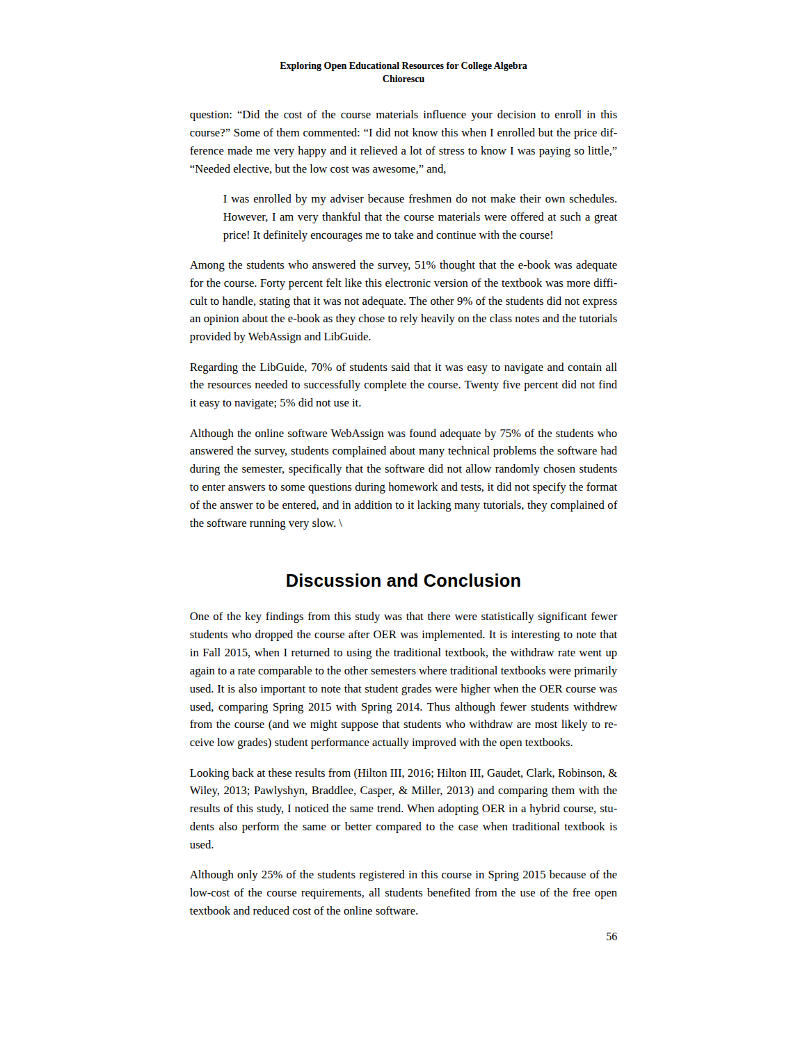Exploring Open Educational Resources for College Algebra Chiorescu
question: “Did the cost of the course materials influence your decision to enroll in this course?” Some of them commented: “I did not know this when I enrolled but the price difference made me very happy and it relieved a lot of stress to know I was paying so little,” “Needed elective, but the low cost was awesome,” and,
I was enrolled by my adviser because freshmen do not make their own schedules. However, I am very thankful that the course materials were offered at such a great price! It definitely encourages me to take and continue with the course!
Among the students who answered the survey, 51% thought that the e-book was adequate for the course. Forty percent felt like this electronic version of the textbook was more difficult to handle, stating that it was not adequate. The other 9% of the students did not express an opinion about the e-book as they chose to rely heavily on the class notes and the tutorials provided by WebAssign and LibGuide.
Regarding the LibGuide, 70% of students said that it was easy to navigate and contain all the resources needed to successfully complete the course. Twenty five percent did not find it easy to navigate; 5% did not use it.
Although the online software WebAssign was found adequate by 75% of the students who answered the survey, students complained about many technical problems the software had during the semester, specifically that the software did not allow randomly chosen students to enter answers to some questions during homework and tests, it did not specify the format of the answer to be entered, and in addition to it lacking many tutorials, they complained of the software running very slow. \
Discussion and Conclusion
One of the key findings from this study was that there were statistically significant fewer students who dropped the course after OER was implemented. It is interesting to note that in Fall 2015, when I returned to using the traditional textbook, the withdraw rate went up again to a rate comparable to the other semesters where traditional textbooks were primarily used. It is also important to note that student grades were higher when the OER course was used, comparing Spring 2015 with Spring 2014. Thus although fewer students withdrew from the course (and we might suppose that students who withdraw are most likely to receive low grades) student performance actually improved with the open textbooks.
Looking back at these results from (Hilton III, 2016; Hilton III, Gaudet, Clark, Robinson, & Wiley, 2013; Pawlyshyn, Braddlee, Casper, & Miller, 2013) and comparing them with the results of this study, I noticed the same trend. When adopting OER in a hybrid course, students also perform the same or better compared to the case when traditional textbook is used.
Although only 25% of the students registered in this course in Spring 2015 because of the low-cost of the course requirements, all students benefited from the use of the free open textbook and reduced cost of the online software.
56